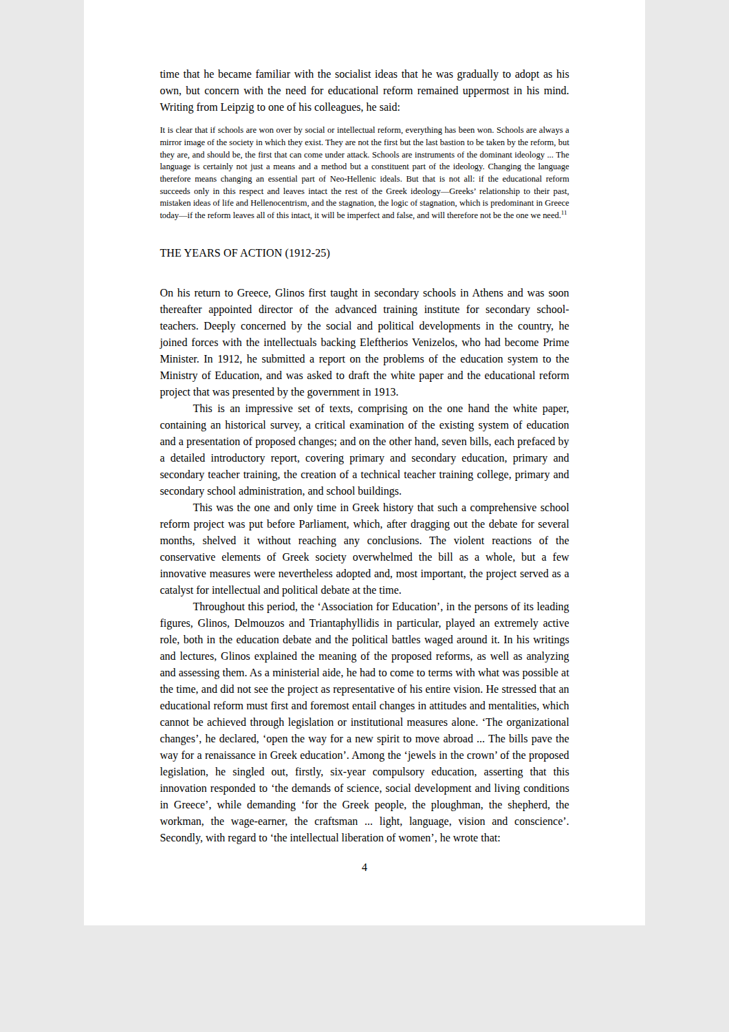time that he became familiar with the socialist ideas that he was gradually to adopt as his own, but concern with the need for educational reform remained uppermost in his mind. Writing from Leipzig to one of his colleagues, he said:
It is clear that if schools are won over by social or intellectual reform, everything has been won. Schools are always a mirror image of the society in which they exist. They are not the first but the last bastion to be taken by the reform, but they are, and should be, the first that can come under attack. Schools are instruments of the dominant ideology ... The language is certainly not just a means and a method but a constituent part of the ideology. Changing the language therefore means changing an essential part of Neo-Hellenic ideals. But that is not all: if the educational reform succeeds only in this respect and leaves intact the rest of the Greek ideology—Greeks’ relationship to their past, mistaken ideas of life and Hellenocentrism, and the stagnation, the logic of stagnation, which is predominant in Greece today—if the reform leaves all of this intact, it will be imperfect and false, and will therefore not be the one we need.11
The years of action (1912-25)
On his return to Greece, Glinos first taught in secondary schools in Athens and was soon thereafter appointed director of the advanced training institute for secondary school-teachers. Deeply concerned by the social and political developments in the country, he joined forces with the intellectuals backing Eleftherios Venizelos, who had become Prime Minister. In 1912, he submitted a report on the problems of the education system to the Ministry of Education, and was asked to draft the white paper and the educational reform project that was presented by the government in 1913.
This is an impressive set of texts, comprising on the one hand the white paper, containing an historical survey, a critical examination of the existing system of education and a presentation of proposed changes; and on the other hand, seven bills, each prefaced by a detailed introductory report, covering primary and secondary education, primary and secondary teacher training, the creation of a technical teacher training college, primary and secondary school administration, and school buildings.
This was the one and only time in Greek history that such a comprehensive school reform project was put before Parliament, which, after dragging out the debate for several months, shelved it without reaching any conclusions. The violent reactions of the conservative elements of Greek society overwhelmed the bill as a whole, but a few innovative measures were nevertheless adopted and, most important, the project served as a catalyst for intellectual and political debate at the time.
Throughout this period, the ‘Association for Education’, in the persons of its leading figures, Glinos, Delmouzos and Triantaphyllidis in particular, played an extremely active role, both in the education debate and the political battles waged around it. In his writings and lectures, Glinos explained the meaning of the proposed reforms, as well as analyzing and assessing them. As a ministerial aide, he had to come to terms with what was possible at the time, and did not see the project as representative of his entire vision. He stressed that an educational reform must first and foremost entail changes in attitudes and mentalities, which cannot be achieved through legislation or institutional measures alone. ‘The organizational changes’, he declared, ‘open the way for a new spirit to move abroad ... The bills pave the way for a renaissance in Greek education’. Among the ‘jewels in the crown’ of the proposed legislation, he singled out, firstly, six-year compulsory education, asserting that this innovation responded to ‘the demands of science, social development and living conditions in Greece’, while demanding ‘for the Greek people, the ploughman, the shepherd, the workman, the wage-earner, the craftsman ... light, language, vision and conscience’. Secondly, with regard to ‘the intellectual liberation of women’, he wrote that:
4